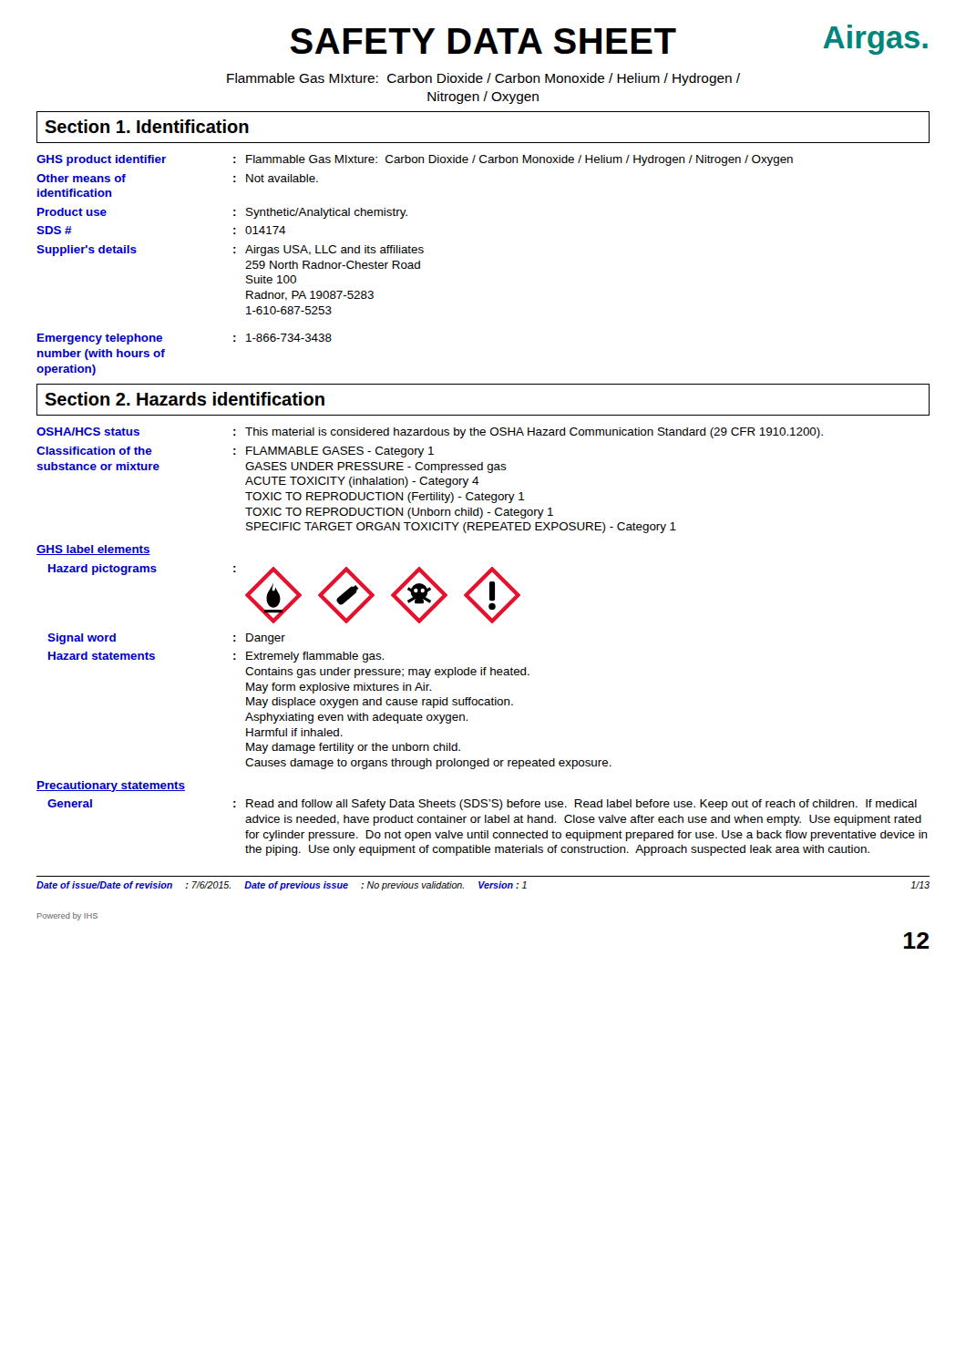SAFETY DATA SHEET
Airgas.
Flammable Gas MIxture: Carbon Dioxide / Carbon Monoxide / Helium / Hydrogen /
Nitrogen / Oxygen
Section 1. Identification
| GHS product identifier | : | Flammable Gas MIxture: Carbon Dioxide / Carbon Monoxide / Helium / Hydrogen / Nitrogen / Oxygen |
| Other means of identification | : | Not available. |
| Product use | : | Synthetic/Analytical chemistry. |
| SDS # | : | 014174 |
| Supplier's details | : | Airgas USA, LLC and its affiliates 259 North Radnor-Chester Road Suite 100 Radnor, PA 19087-5283 1-610-687-5253 |
| Emergency telephone number (with hours of operation) | : | 1-866-734-3438 |
Section 2. Hazards identification
| OSHA/HCS status | : | This material is considered hazardous by the OSHA Hazard Communication Standard (29 CFR 1910.1200). |
| Classification of the substance or mixture | : | FLAMMABLE GASES - Category 1 GASES UNDER PRESSURE - Compressed gas ACUTE TOXICITY (inhalation) - Category 4 TOXIC TO REPRODUCTION (Fertility) - Category 1 TOXIC TO REPRODUCTION (Unborn child) - Category 1 SPECIFIC TARGET ORGAN TOXICITY (REPEATED EXPOSURE) - Category 1 |
GHS label elements
| Hazard pictograms | : | |
| Signal word | : | Danger |
| Hazard statements | : | Extremely flammable gas. Contains gas under pressure; may explode if heated. May form explosive mixtures in Air. May displace oxygen and cause rapid suffocation. Asphyxiating even with adequate oxygen. Harmful if inhaled. May damage fertility or the unborn child. Causes damage to organs through prolonged or repeated exposure. |
Precautionary statements
| General | : | Read and follow all Safety Data Sheets (SDS’S) before use. Read label before use. Keep out of reach of children. If medical advice is needed, have product container or label at hand. Close valve after each use and when empty. Use equipment rated for cylinder pressure. Do not open valve until connected to equipment prepared for use. Use a back flow preventative device in the piping. Use only equipment of compatible materials of construction. Approach suspected leak area with caution. |
Date of issue/Date of revision : 7/6/2015. Date of previous issue : No previous validation. Version : 1 1/13
Powered by IHS
12